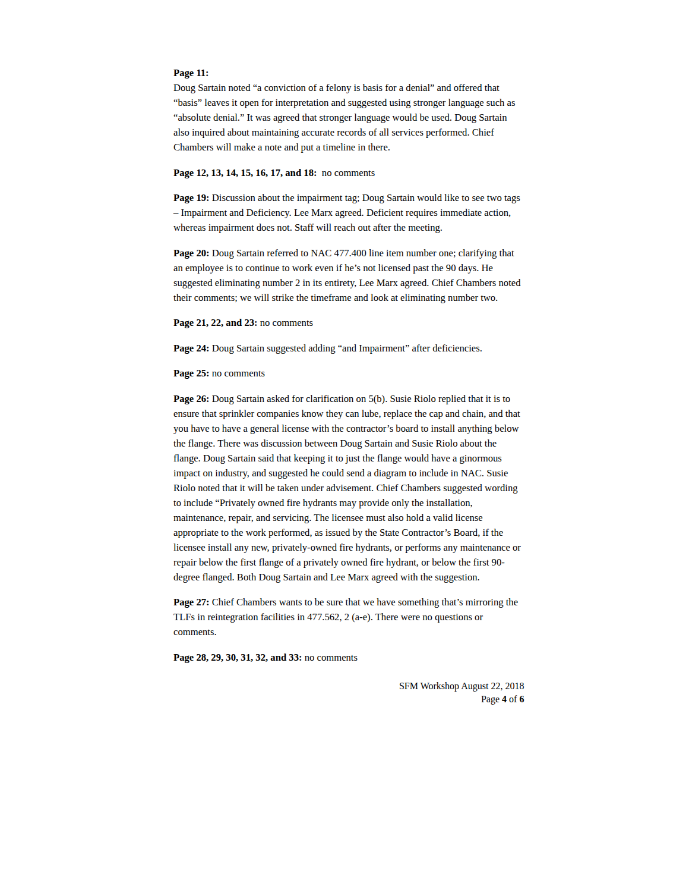Page 11:
Doug Sartain noted “a conviction of a felony is basis for a denial” and offered that “basis” leaves it open for interpretation and suggested using stronger language such as “absolute denial.” It was agreed that stronger language would be used. Doug Sartain also inquired about maintaining accurate records of all services performed. Chief Chambers will make a note and put a timeline in there.
Page 12, 13, 14, 15, 16, 17, and 18: no comments
Page 19: Discussion about the impairment tag; Doug Sartain would like to see two tags – Impairment and Deficiency. Lee Marx agreed. Deficient requires immediate action, whereas impairment does not. Staff will reach out after the meeting.
Page 20: Doug Sartain referred to NAC 477.400 line item number one; clarifying that an employee is to continue to work even if he’s not licensed past the 90 days. He suggested eliminating number 2 in its entirety, Lee Marx agreed. Chief Chambers noted their comments; we will strike the timeframe and look at eliminating number two.
Page 21, 22, and 23: no comments
Page 24: Doug Sartain suggested adding “and Impairment” after deficiencies.
Page 25: no comments
Page 26: Doug Sartain asked for clarification on 5(b). Susie Riolo replied that it is to ensure that sprinkler companies know they can lube, replace the cap and chain, and that you have to have a general license with the contractor’s board to install anything below the flange. There was discussion between Doug Sartain and Susie Riolo about the flange. Doug Sartain said that keeping it to just the flange would have a ginormous impact on industry, and suggested he could send a diagram to include in NAC. Susie Riolo noted that it will be taken under advisement. Chief Chambers suggested wording to include “Privately owned fire hydrants may provide only the installation, maintenance, repair, and servicing. The licensee must also hold a valid license appropriate to the work performed, as issued by the State Contractor’s Board, if the licensee install any new, privately-owned fire hydrants, or performs any maintenance or repair below the first flange of a privately owned fire hydrant, or below the first 90-degree flanged. Both Doug Sartain and Lee Marx agreed with the suggestion.
Page 27: Chief Chambers wants to be sure that we have something that’s mirroring the TLFs in reintegration facilities in 477.562, 2 (a-e). There were no questions or comments.
Page 28, 29, 30, 31, 32, and 33: no comments
SFM Workshop August 22, 2018
Page 4 of 6